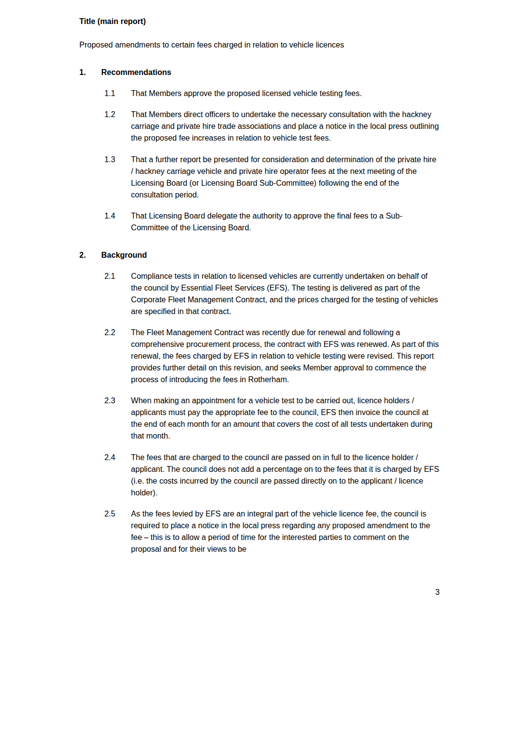Title (main report)
Proposed amendments to certain fees charged in relation to vehicle licences
1. Recommendations
1.1 That Members approve the proposed licensed vehicle testing fees.
1.2 That Members direct officers to undertake the necessary consultation with the hackney carriage and private hire trade associations and place a notice in the local press outlining the proposed fee increases in relation to vehicle test fees.
1.3 That a further report be presented for consideration and determination of the private hire / hackney carriage vehicle and private hire operator fees at the next meeting of the Licensing Board (or Licensing Board Sub-Committee) following the end of the consultation period.
1.4 That Licensing Board delegate the authority to approve the final fees to a Sub-Committee of the Licensing Board.
2. Background
2.1 Compliance tests in relation to licensed vehicles are currently undertaken on behalf of the council by Essential Fleet Services (EFS). The testing is delivered as part of the Corporate Fleet Management Contract, and the prices charged for the testing of vehicles are specified in that contract.
2.2 The Fleet Management Contract was recently due for renewal and following a comprehensive procurement process, the contract with EFS was renewed. As part of this renewal, the fees charged by EFS in relation to vehicle testing were revised. This report provides further detail on this revision, and seeks Member approval to commence the process of introducing the fees in Rotherham.
2.3 When making an appointment for a vehicle test to be carried out, licence holders / applicants must pay the appropriate fee to the council, EFS then invoice the council at the end of each month for an amount that covers the cost of all tests undertaken during that month.
2.4 The fees that are charged to the council are passed on in full to the licence holder / applicant. The council does not add a percentage on to the fees that it is charged by EFS (i.e. the costs incurred by the council are passed directly on to the applicant / licence holder).
2.5 As the fees levied by EFS are an integral part of the vehicle licence fee, the council is required to place a notice in the local press regarding any proposed amendment to the fee – this is to allow a period of time for the interested parties to comment on the proposal and for their views to be
3